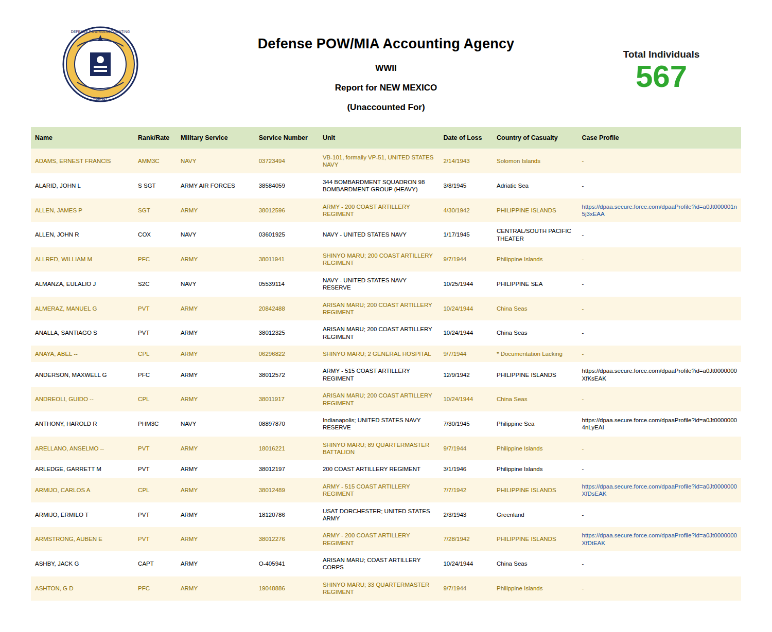DEFENSE POW/MIA ACCOUNTING AGENCY
Defense POW/MIA Accounting Agency
WWII
Report for NEW MEXICO
(Unaccounted For)
Total Individuals
567
| Name | Rank/Rate | Military Service | Service Number | Unit | Date of Loss | Country of Casualty | Case Profile |
| --- | --- | --- | --- | --- | --- | --- | --- |
| ADAMS, ERNEST FRANCIS | AMM3C | NAVY | 03723494 | VB-101, formally VP-51, UNITED STATES NAVY | 2/14/1943 | Solomon Islands | - |
| ALARID, JOHN L | S SGT | ARMY AIR FORCES | 38584059 | 344 BOMBARDMENT SQUADRON 98 BOMBARDMENT GROUP (HEAVY) | 3/8/1945 | Adriatic Sea | - |
| ALLEN, JAMES P | SGT | ARMY | 38012596 | ARMY - 200 COAST ARTILLERY REGIMENT | 4/30/1942 | PHILIPPINE ISLANDS | https://dpaa.secure.force.com/dpaaProfile?id=a0Jt000001n5j3xEAA |
| ALLEN, JOHN R | COX | NAVY | 03601925 | NAVY - UNITED STATES NAVY | 1/17/1945 | CENTRAL/SOUTH PACIFIC THEATER | - |
| ALLRED, WILLIAM M | PFC | ARMY | 38011941 | SHINYO MARU; 200 COAST ARTILLERY REGIMENT | 9/7/1944 | Philippine Islands | - |
| ALMANZA, EULALIO J | S2C | NAVY | 05539114 | NAVY - UNITED STATES NAVY RESERVE | 10/25/1944 | PHILIPPINE SEA | - |
| ALMERAZ, MANUEL G | PVT | ARMY | 20842488 | ARISAN MARU; 200 COAST ARTILLERY REGIMENT | 10/24/1944 | China Seas | - |
| ANALLA, SANTIAGO S | PVT | ARMY | 38012325 | ARISAN MARU; 200 COAST ARTILLERY REGIMENT | 10/24/1944 | China Seas | - |
| ANAYA, ABEL -- | CPL | ARMY | 06296822 | SHINYO MARU; 2 GENERAL HOSPITAL | 9/7/1944 | * Documentation Lacking | - |
| ANDERSON, MAXWELL G | PFC | ARMY | 38012572 | ARMY - 515 COAST ARTILLERY REGIMENT | 12/9/1942 | PHILIPPINE ISLANDS | https://dpaa.secure.force.com/dpaaProfile?id=a0Jt0000000XfKsEAK |
| ANDREOLI, GUIDO -- | CPL | ARMY | 38011917 | ARISAN MARU; 200 COAST ARTILLERY REGIMENT | 10/24/1944 | China Seas | - |
| ANTHONY, HAROLD R | PHM3C | NAVY | 08897870 | Indianapolis; UNITED STATES NAVY RESERVE | 7/30/1945 | Philippine Sea | https://dpaa.secure.force.com/dpaaProfile?id=a0Jt00000004nLyEAI |
| ARELLANO, ANSELMO -- | PVT | ARMY | 18016221 | SHINYO MARU; 89 QUARTERMASTER BATTALION | 9/7/1944 | Philippine Islands | - |
| ARLEDGE, GARRETT M | PVT | ARMY | 38012197 | 200 COAST ARTILLERY REGIMENT | 3/1/1946 | Philippine Islands | - |
| ARMIJO, CARLOS A | CPL | ARMY | 38012489 | ARMY - 515 COAST ARTILLERY REGIMENT | 7/7/1942 | PHILIPPINE ISLANDS | https://dpaa.secure.force.com/dpaaProfile?id=a0Jt0000000XfDsEAK |
| ARMIJO, ERMILO T | PVT | ARMY | 18120786 | USAT DORCHESTER; UNITED STATES ARMY | 2/3/1943 | Greenland | - |
| ARMSTRONG, AUBEN E | PVT | ARMY | 38012276 | ARMY - 200 COAST ARTILLERY REGIMENT | 7/28/1942 | PHILIPPINE ISLANDS | https://dpaa.secure.force.com/dpaaProfile?id=a0Jt0000000XfDtEAK |
| ASHBY, JACK G | CAPT | ARMY | O-405941 | ARISAN MARU; COAST ARTILLERY CORPS | 10/24/1944 | China Seas | - |
| ASHTON, G D | PFC | ARMY | 19048886 | SHINYO MARU; 33 QUARTERMASTER REGIMENT | 9/7/1944 | Philippine Islands | - |